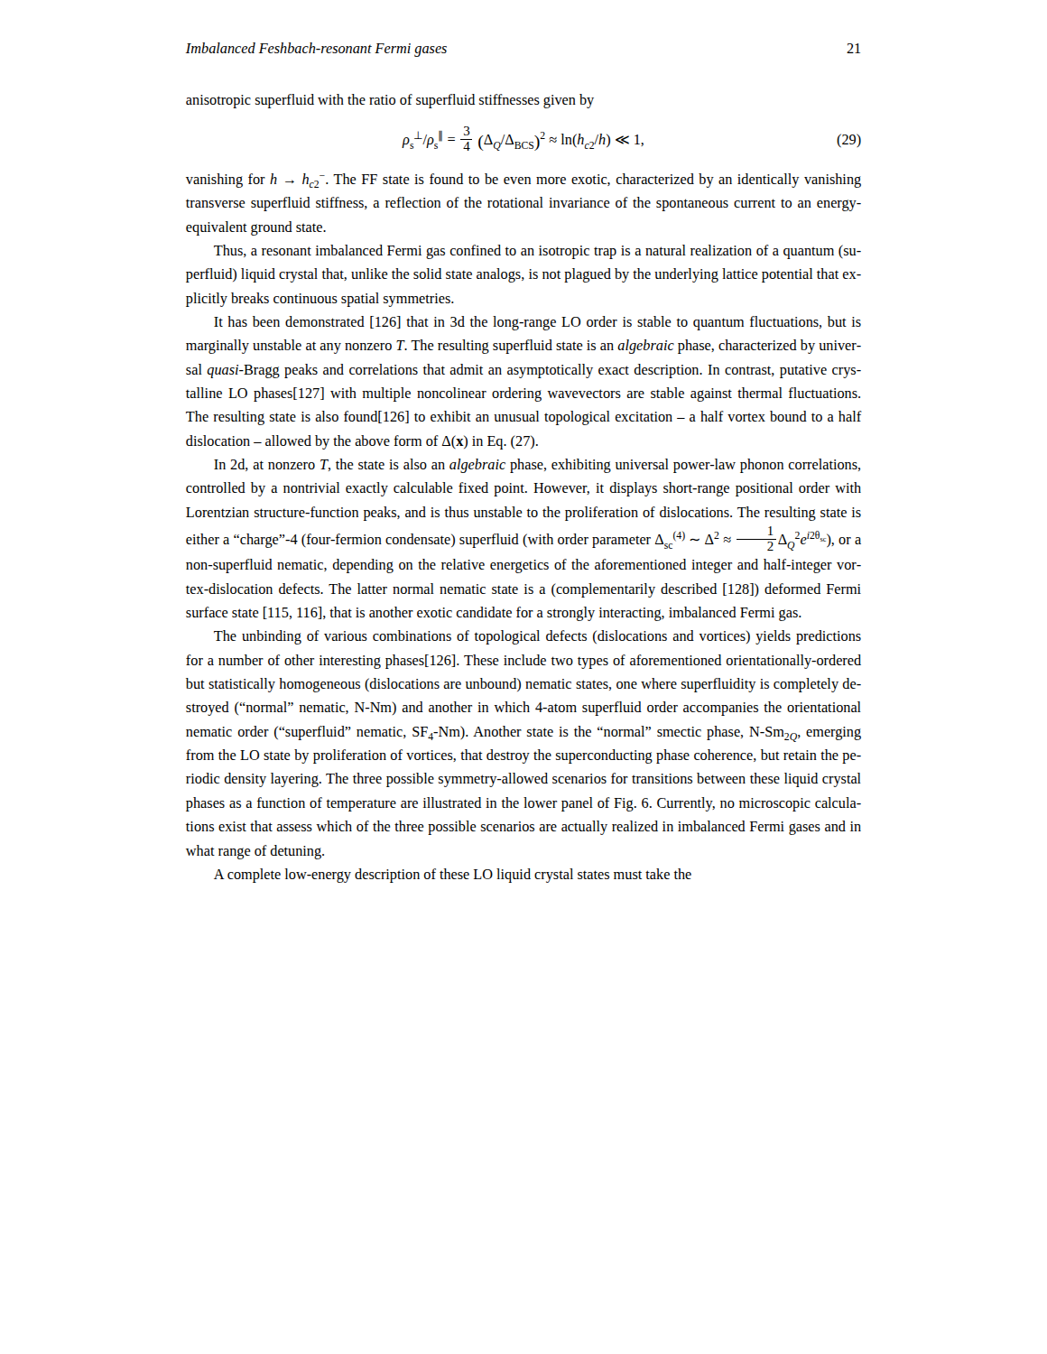Imbalanced Feshbach-resonant Fermi gases 21
anisotropic superfluid with the ratio of superfluid stiffnesses given by
ρs⊥/ρs∥ = 34 (ΔQ/ΔBCS)2 ≈ ln(hc2/h) ≪ 1, (29)
vanishing for h → hc2−. The FF state is found to be even more exotic, characterized by an identically vanishing transverse superfluid stiffness, a reflection of the rotational invariance of the spontaneous current to an energy-equivalent ground state.
Thus, a resonant imbalanced Fermi gas confined to an isotropic trap is a natural realization of a quantum (superfluid) liquid crystal that, unlike the solid state analogs, is not plagued by the underlying lattice potential that explicitly breaks continuous spatial symmetries.
It has been demonstrated [126] that in 3d the long-range LO order is stable to quantum fluctuations, but is marginally unstable at any nonzero T. The resulting superfluid state is an algebraic phase, characterized by universal quasi-Bragg peaks and correlations that admit an asymptotically exact description. In contrast, putative crystalline LO phases[127] with multiple noncolinear ordering wavevectors are stable against thermal fluctuations. The resulting state is also found[126] to exhibit an unusual topological excitation – a half vortex bound to a half dislocation – allowed by the above form of Δ(x) in Eq. (27).
In 2d, at nonzero T, the state is also an algebraic phase, exhibiting universal power-law phonon correlations, controlled by a nontrivial exactly calculable fixed point. However, it displays short-range positional order with Lorentzian structure-function peaks, and is thus unstable to the proliferation of dislocations. The resulting state is either a “charge”-4 (four-fermion condensate) superfluid (with order parameter Δsc(4) ∼ Δ2 ≈ 12 ΔQ2ei2θsc), or a non-superfluid nematic, depending on the relative energetics of the aforementioned integer and half-integer vortex-dislocation defects. The latter normal nematic state is a (complementarily described [128]) deformed Fermi surface state [115, 116], that is another exotic candidate for a strongly interacting, imbalanced Fermi gas.
The unbinding of various combinations of topological defects (dislocations and vortices) yields predictions for a number of other interesting phases[126]. These include two types of aforementioned orientationally-ordered but statistically homogeneous (dislocations are unbound) nematic states, one where superfluidity is completely destroyed (“normal” nematic, N-Nm) and another in which 4-atom superfluid order accompanies the orientational nematic order (“superfluid” nematic, SF4-Nm). Another state is the “normal” smectic phase, N-Sm2Q, emerging from the LO state by proliferation of vortices, that destroy the superconducting phase coherence, but retain the periodic density layering. The three possible symmetry-allowed scenarios for transitions between these liquid crystal phases as a function of temperature are illustrated in the lower panel of Fig. 6. Currently, no microscopic calculations exist that assess which of the three possible scenarios are actually realized in imbalanced Fermi gases and in what range of detuning.
A complete low-energy description of these LO liquid crystal states must take the